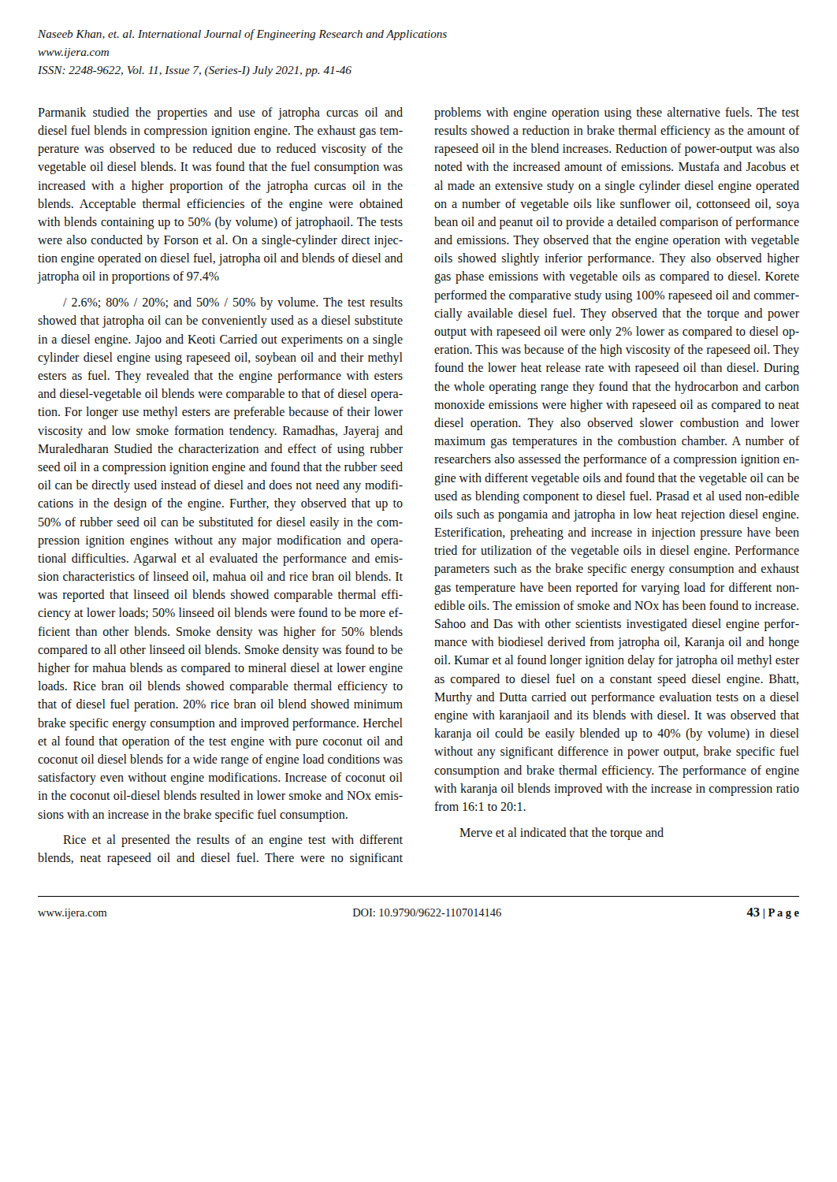Naseeb Khan, et. al. International Journal of Engineering Research and Applications
www.ijera.com
ISSN: 2248-9622, Vol. 11, Issue 7, (Series-I) July 2021, pp. 41-46
Parmanik studied the properties and use of jatropha curcas oil and diesel fuel blends in compression ignition engine. The exhaust gas temperature was observed to be reduced due to reduced viscosity of the vegetable oil diesel blends. It was found that the fuel consumption was increased with a higher proportion of the jatropha curcas oil in the blends. Acceptable thermal efficiencies of the engine were obtained with blends containing up to 50% (by volume) of jatrophaoil. The tests were also conducted by Forson et al. On a single-cylinder direct injection engine operated on diesel fuel, jatropha oil and blends of diesel and jatropha oil in proportions of 97.4%
/ 2.6%; 80% / 20%; and 50% / 50% by volume. The test results showed that jatropha oil can be conveniently used as a diesel substitute in a diesel engine. Jajoo and Keoti Carried out experiments on a single cylinder diesel engine using rapeseed oil, soybean oil and their methyl esters as fuel. They revealed that the engine performance with esters and diesel-vegetable oil blends were comparable to that of diesel operation. For longer use methyl esters are preferable because of their lower viscosity and low smoke formation tendency. Ramadhas, Jayeraj and Muraledharan Studied the characterization and effect of using rubber seed oil in a compression ignition engine and found that the rubber seed oil can be directly used instead of diesel and does not need any modifications in the design of the engine. Further, they observed that up to 50% of rubber seed oil can be substituted for diesel easily in the compression ignition engines without any major modification and operational difficulties. Agarwal et al evaluated the performance and emission characteristics of linseed oil, mahua oil and rice bran oil blends. It was reported that linseed oil blends showed comparable thermal efficiency at lower loads; 50% linseed oil blends were found to be more efficient than other blends. Smoke density was higher for 50% blends compared to all other linseed oil blends. Smoke density was found to be higher for mahua blends as compared to mineral diesel at lower engine loads. Rice bran oil blends showed comparable thermal efficiency to that of diesel fuel peration. 20% rice bran oil blend showed minimum brake specific energy consumption and improved performance. Herchel et al found that operation of the test engine with pure coconut oil and coconut oil diesel blends for a wide range of engine load conditions was satisfactory even without engine modifications. Increase of coconut oil in the coconut oil-diesel blends resulted in lower smoke and NOx emissions with an increase in the brake specific fuel consumption.
Rice et al presented the results of an engine test with different blends, neat rapeseed oil and diesel fuel. There were no significant problems with engine operation using these alternative fuels. The test results showed a reduction in brake thermal efficiency as the amount of rapeseed oil in the blend increases. Reduction of power-output was also noted with the increased amount of emissions. Mustafa and Jacobus et al made an extensive study on a single cylinder diesel engine operated on a number of vegetable oils like sunflower oil, cottonseed oil, soya bean oil and peanut oil to provide a detailed comparison of performance and emissions. They observed that the engine operation with vegetable oils showed slightly inferior performance. They also observed higher gas phase emissions with vegetable oils as compared to diesel. Korete performed the comparative study using 100% rapeseed oil and commercially available diesel fuel. They observed that the torque and power output with rapeseed oil were only 2% lower as compared to diesel operation. This was because of the high viscosity of the rapeseed oil. They found the lower heat release rate with rapeseed oil than diesel. During the whole operating range they found that the hydrocarbon and carbon monoxide emissions were higher with rapeseed oil as compared to neat diesel operation. They also observed slower combustion and lower maximum gas temperatures in the combustion chamber. A number of researchers also assessed the performance of a compression ignition engine with different vegetable oils and found that the vegetable oil can be used as blending component to diesel fuel. Prasad et al used non-edible oils such as pongamia and jatropha in low heat rejection diesel engine. Esterification, preheating and increase in injection pressure have been tried for utilization of the vegetable oils in diesel engine. Performance parameters such as the brake specific energy consumption and exhaust gas temperature have been reported for varying load for different non-edible oils. The emission of smoke and NOx has been found to increase. Sahoo and Das with other scientists investigated diesel engine performance with biodiesel derived from jatropha oil, Karanja oil and honge oil. Kumar et al found longer ignition delay for jatropha oil methyl ester as compared to diesel fuel on a constant speed diesel engine. Bhatt, Murthy and Dutta carried out performance evaluation tests on a diesel engine with karanjaoil and its blends with diesel. It was observed that karanja oil could be easily blended up to 40% (by volume) in diesel without any significant difference in power output, brake specific fuel consumption and brake thermal efficiency. The performance of engine with karanja oil blends improved with the increase in compression ratio from 16:1 to 20:1.
Merve et al indicated that the torque and
www.ijera.com
DOI: 10.9790/9622-1107014146
43 | P a g e